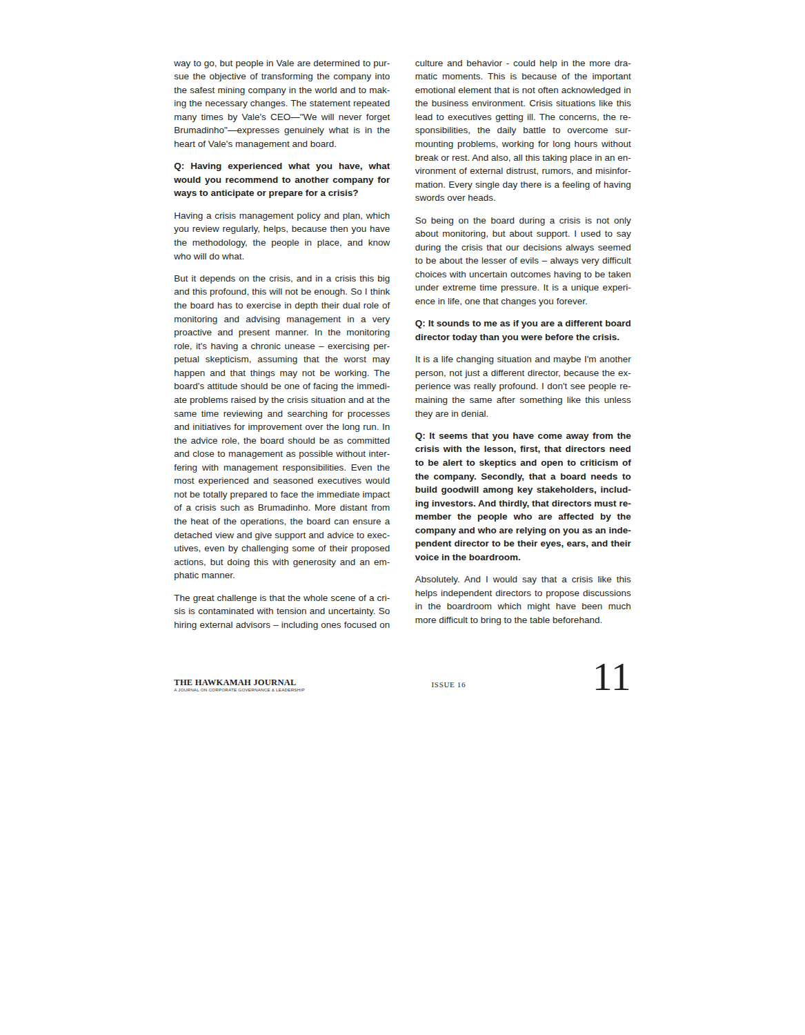way to go, but people in Vale are determined to pursue the objective of transforming the company into the safest mining company in the world and to making the necessary changes. The statement repeated many times by Vale's CEO—"We will never forget Brumadinho"—expresses genuinely what is in the heart of Vale's management and board.
Q: Having experienced what you have, what would you recommend to another company for ways to anticipate or prepare for a crisis?
Having a crisis management policy and plan, which you review regularly, helps, because then you have the methodology, the people in place, and know who will do what.
But it depends on the crisis, and in a crisis this big and this profound, this will not be enough. So I think the board has to exercise in depth their dual role of monitoring and advising management in a very proactive and present manner. In the monitoring role, it's having a chronic unease – exercising perpetual skepticism, assuming that the worst may happen and that things may not be working. The board's attitude should be one of facing the immediate problems raised by the crisis situation and at the same time reviewing and searching for processes and initiatives for improvement over the long run. In the advice role, the board should be as committed and close to management as possible without interfering with management responsibilities. Even the most experienced and seasoned executives would not be totally prepared to face the immediate impact of a crisis such as Brumadinho. More distant from the heat of the operations, the board can ensure a detached view and give support and advice to executives, even by challenging some of their proposed actions, but doing this with generosity and an emphatic manner.
The great challenge is that the whole scene of a crisis is contaminated with tension and uncertainty. So hiring external advisors – including ones focused on culture and behavior - could help in the more dramatic moments. This is because of the important emotional element that is not often acknowledged in the business environment. Crisis situations like this lead to executives getting ill. The concerns, the responsibilities, the daily battle to overcome surmounting problems, working for long hours without break or rest. And also, all this taking place in an environment of external distrust, rumors, and misinformation. Every single day there is a feeling of having swords over heads.
So being on the board during a crisis is not only about monitoring, but about support. I used to say during the crisis that our decisions always seemed to be about the lesser of evils – always very difficult choices with uncertain outcomes having to be taken under extreme time pressure. It is a unique experience in life, one that changes you forever.
Q: It sounds to me as if you are a different board director today than you were before the crisis.
It is a life changing situation and maybe I'm another person, not just a different director, because the experience was really profound. I don't see people remaining the same after something like this unless they are in denial.
Q: It seems that you have come away from the crisis with the lesson, first, that directors need to be alert to skeptics and open to criticism of the company. Secondly, that a board needs to build goodwill among key stakeholders, including investors. And thirdly, that directors must remember the people who are affected by the company and who are relying on you as an independent director to be their eyes, ears, and their voice in the boardroom.
Absolutely. And I would say that a crisis like this helps independent directors to propose discussions in the boardroom which might have been much more difficult to bring to the table beforehand.
The Hawkamah Journal
A Journal on Corporate Governance & Leadership
Issue 16
11